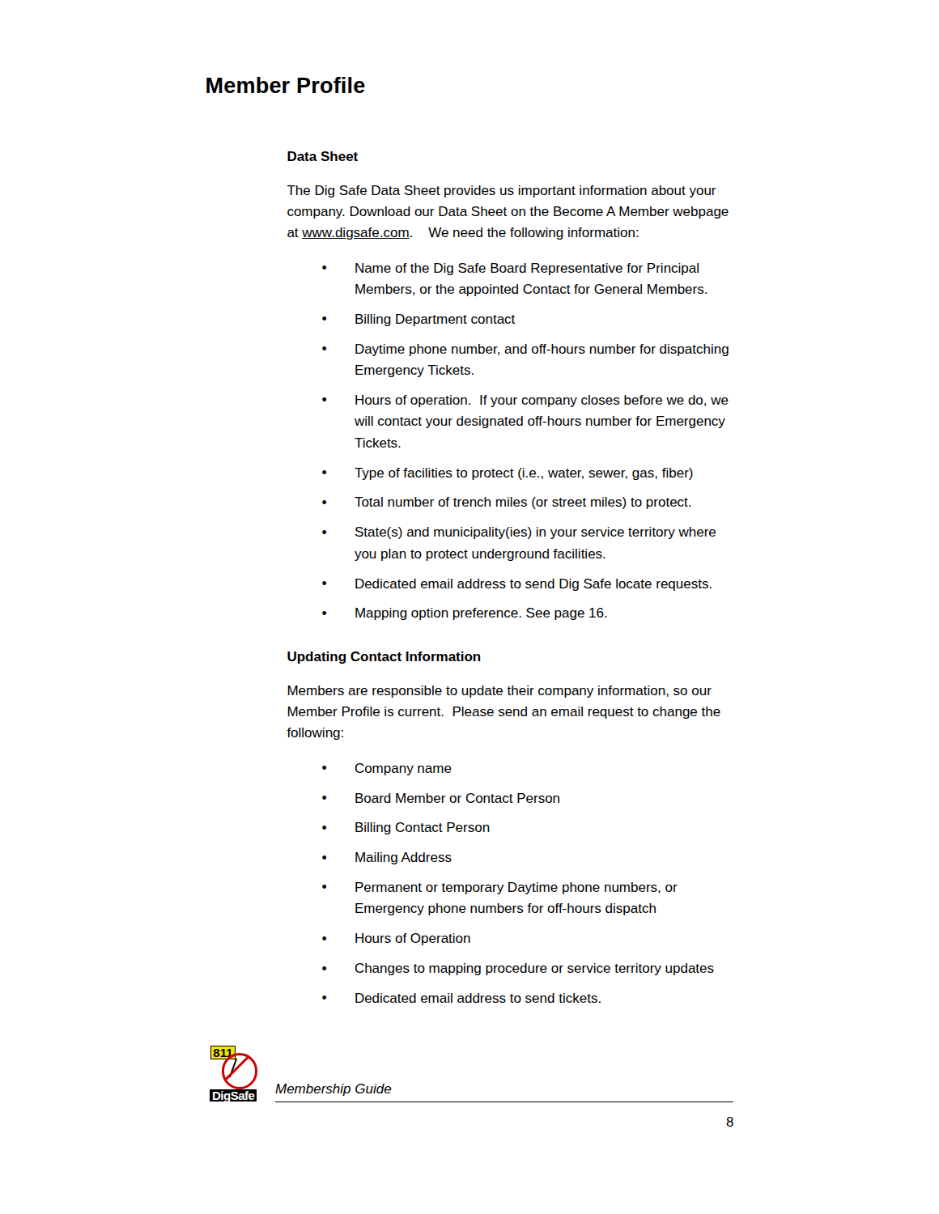Member Profile
Data Sheet
The Dig Safe Data Sheet provides us important information about your company. Download our Data Sheet on the Become A Member webpage at www.digsafe.com. We need the following information:
Name of the Dig Safe Board Representative for Principal Members, or the appointed Contact for General Members.
Billing Department contact
Daytime phone number, and off-hours number for dispatching Emergency Tickets.
Hours of operation. If your company closes before we do, we will contact your designated off-hours number for Emergency Tickets.
Type of facilities to protect (i.e., water, sewer, gas, fiber)
Total number of trench miles (or street miles) to protect.
State(s) and municipality(ies) in your service territory where you plan to protect underground facilities.
Dedicated email address to send Dig Safe locate requests.
Mapping option preference. See page 16.
Updating Contact Information
Members are responsible to update their company information, so our Member Profile is current. Please send an email request to change the following:
Company name
Board Member or Contact Person
Billing Contact Person
Mailing Address
Permanent or temporary Daytime phone numbers, or Emergency phone numbers for off-hours dispatch
Hours of Operation
Changes to mapping procedure or service territory updates
Dedicated email address to send tickets.
811 DigSafe
Membership Guide
8